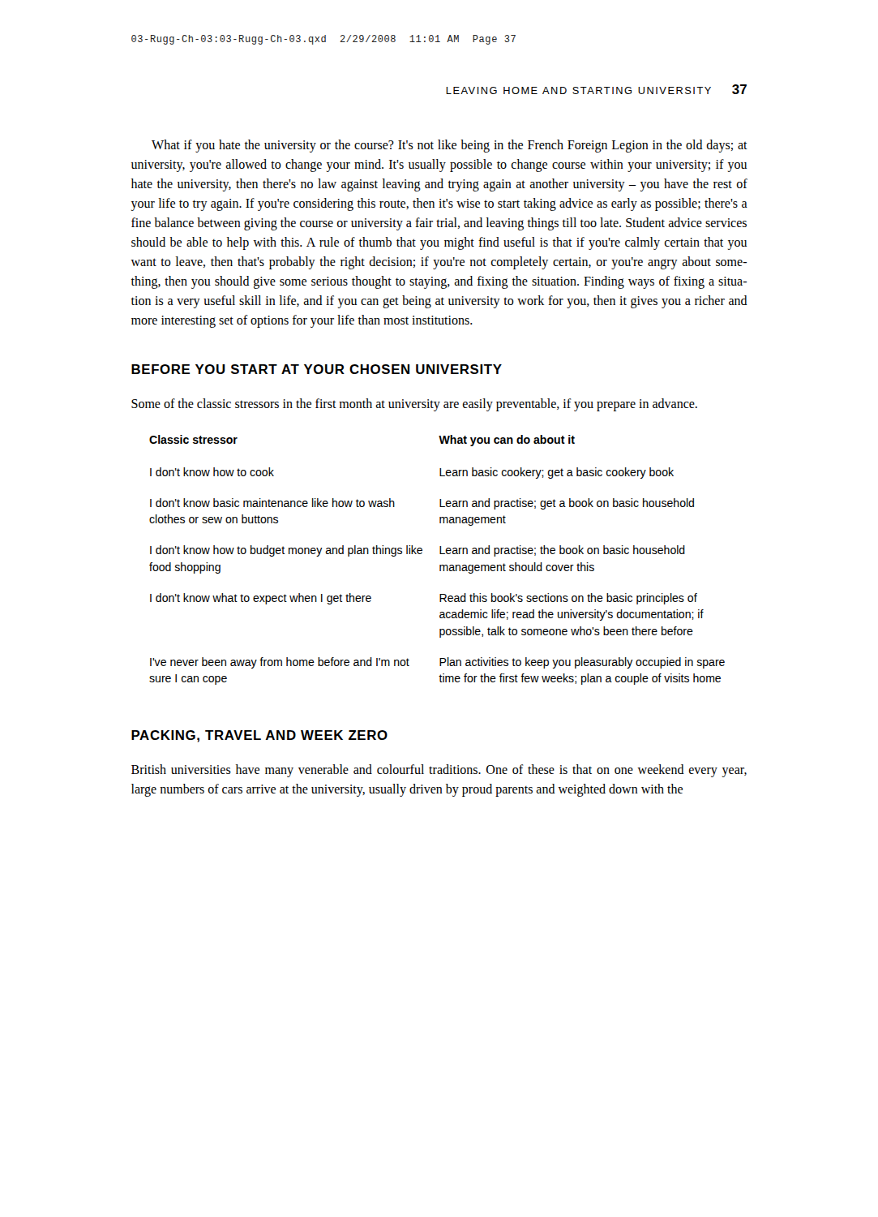03-Rugg-Ch-03:03-Rugg-Ch-03.qxd 2/29/2008 11:01 AM Page 37
Leaving home and starting university 37
What if you hate the university or the course? It's not like being in the French Foreign Legion in the old days; at university, you're allowed to change your mind. It's usually possible to change course within your university; if you hate the university, then there's no law against leaving and trying again at another university – you have the rest of your life to try again. If you're considering this route, then it's wise to start taking advice as early as possible; there's a fine balance between giving the course or university a fair trial, and leaving things till too late. Student advice services should be able to help with this. A rule of thumb that you might find useful is that if you're calmly certain that you want to leave, then that's probably the right decision; if you're not completely certain, or you're angry about something, then you should give some serious thought to staying, and fixing the situation. Finding ways of fixing a situation is a very useful skill in life, and if you can get being at university to work for you, then it gives you a richer and more interesting set of options for your life than most institutions.
Before you start at your chosen university
Some of the classic stressors in the first month at university are easily preventable, if you prepare in advance.
| Classic stressor | What you can do about it |
| --- | --- |
| I don't know how to cook | Learn basic cookery; get a basic cookery book |
| I don't know basic maintenance like how to wash clothes or sew on buttons | Learn and practise; get a book on basic household management |
| I don't know how to budget money and plan things like food shopping | Learn and practise; the book on basic household management should cover this |
| I don't know what to expect when I get there | Read this book's sections on the basic principles of academic life; read the university's documentation; if possible, talk to someone who's been there before |
| I've never been away from home before and I'm not sure I can cope | Plan activities to keep you pleasurably occupied in spare time for the first few weeks; plan a couple of visits home |
Packing, travel and week zero
British universities have many venerable and colourful traditions. One of these is that on one weekend every year, large numbers of cars arrive at the university, usually driven by proud parents and weighted down with the